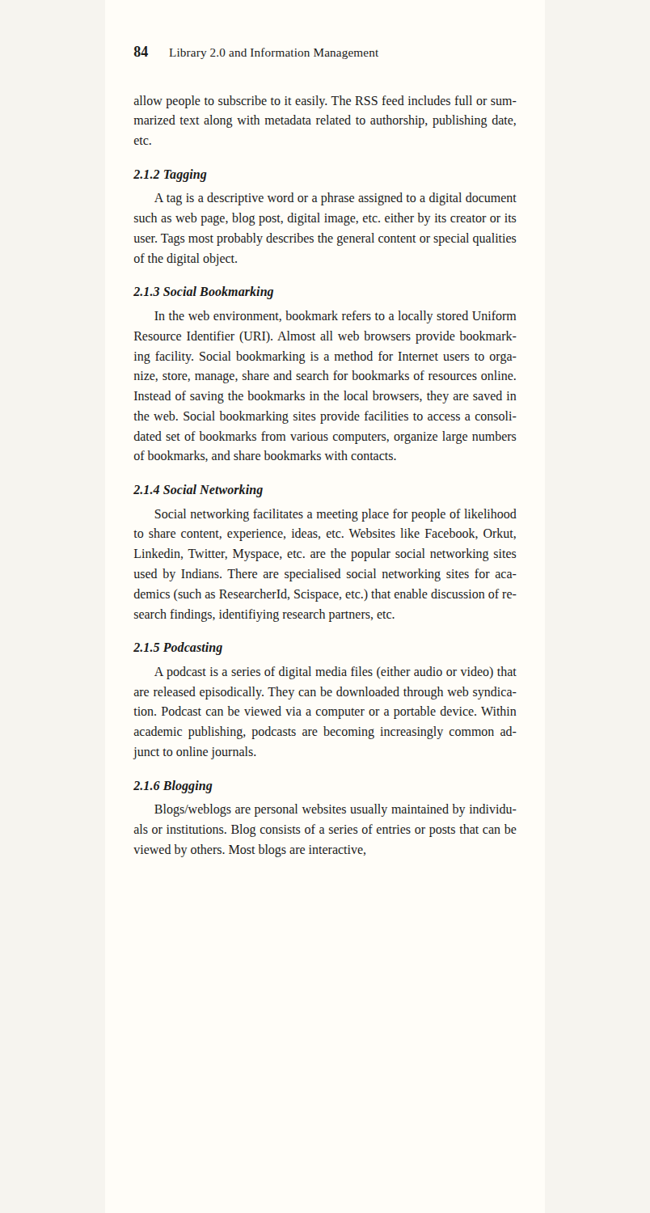84 Library 2.0 and Information Management
allow people to subscribe to it easily. The RSS feed includes full or summarized text along with metadata related to authorship, publishing date, etc.
2.1.2 Tagging
A tag is a descriptive word or a phrase assigned to a digital document such as web page, blog post, digital image, etc. either by its creator or its user. Tags most probably describes the general content or special qualities of the digital object.
2.1.3 Social Bookmarking
In the web environment, bookmark refers to a locally stored Uniform Resource Identifier (URI). Almost all web browsers provide bookmarking facility. Social bookmarking is a method for Internet users to organize, store, manage, share and search for bookmarks of resources online. Instead of saving the bookmarks in the local browsers, they are saved in the web. Social bookmarking sites provide facilities to access a consolidated set of bookmarks from various computers, organize large numbers of bookmarks, and share bookmarks with contacts.
2.1.4 Social Networking
Social networking facilitates a meeting place for people of likelihood to share content, experience, ideas, etc. Websites like Facebook, Orkut, Linkedin, Twitter, Myspace, etc. are the popular social networking sites used by Indians. There are specialised social networking sites for academics (such as ResearcherId, Scispace, etc.) that enable discussion of research findings, identifiying research partners, etc.
2.1.5 Podcasting
A podcast is a series of digital media files (either audio or video) that are released episodically. They can be downloaded through web syndication. Podcast can be viewed via a computer or a portable device. Within academic publishing, podcasts are becoming increasingly common adjunct to online journals.
2.1.6 Blogging
Blogs/weblogs are personal websites usually maintained by individuals or institutions. Blog consists of a series of entries or posts that can be viewed by others. Most blogs are interactive,